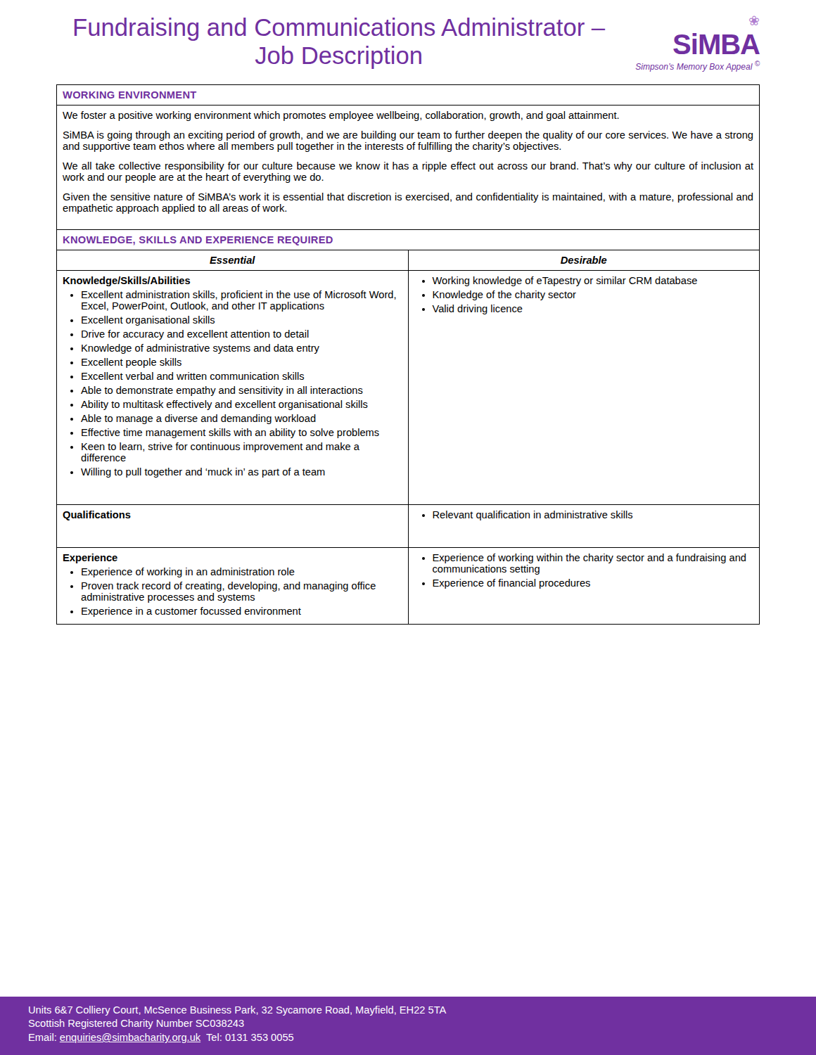Fundraising and Communications Administrator – Job Description
❀
SiMBA
Simpson’s Memory Box Appeal ©
| WORKING ENVIRONMENT |
| We foster a positive working environment which promotes employee wellbeing, collaboration, growth, and goal attainment. SiMBA is going through an exciting period of growth, and we are building our team to further deepen the quality of our core services. We have a strong and supportive team ethos where all members pull together in the interests of fulfilling the charity’s objectives. We all take collective responsibility for our culture because we know it has a ripple effect out across our brand. That’s why our culture of inclusion at work and our people are at the heart of everything we do. Given the sensitive nature of SiMBA’s work it is essential that discretion is exercised, and confidentiality is maintained, with a mature, professional and empathetic approach applied to all areas of work. |
| KNOWLEDGE, SKILLS AND EXPERIENCE REQUIRED |
| Essential | Desirable |
| Knowledge/Skills/Abilities Excellent administration skills, proficient in the use of Microsoft Word, Excel, PowerPoint, Outlook, and other IT applications Excellent organisational skills Drive for accuracy and excellent attention to detail Knowledge of administrative systems and data entry Excellent people skills Excellent verbal and written communication skills Able to demonstrate empathy and sensitivity in all interactions Ability to multitask effectively and excellent organisational skills Able to manage a diverse and demanding workload Effective time management skills with an ability to solve problems Keen to learn, strive for continuous improvement and make a difference Willing to pull together and ‘muck in’ as part of a team | Working knowledge of eTapestry or similar CRM database Knowledge of the charity sector Valid driving licence |
| Qualifications | Relevant qualification in administrative skills |
| Experience Experience of working in an administration role Proven track record of creating, developing, and managing office administrative processes and systems Experience in a customer focussed environment | Experience of working within the charity sector and a fundraising and communications setting Experience of financial procedures |
Units 6&7 Colliery Court, McSence Business Park, 32 Sycamore Road, Mayfield, EH22 5TA
Scottish Registered Charity Number SC038243
Email: enquiries@simbacharity.org.uk Tel: 0131 353 0055